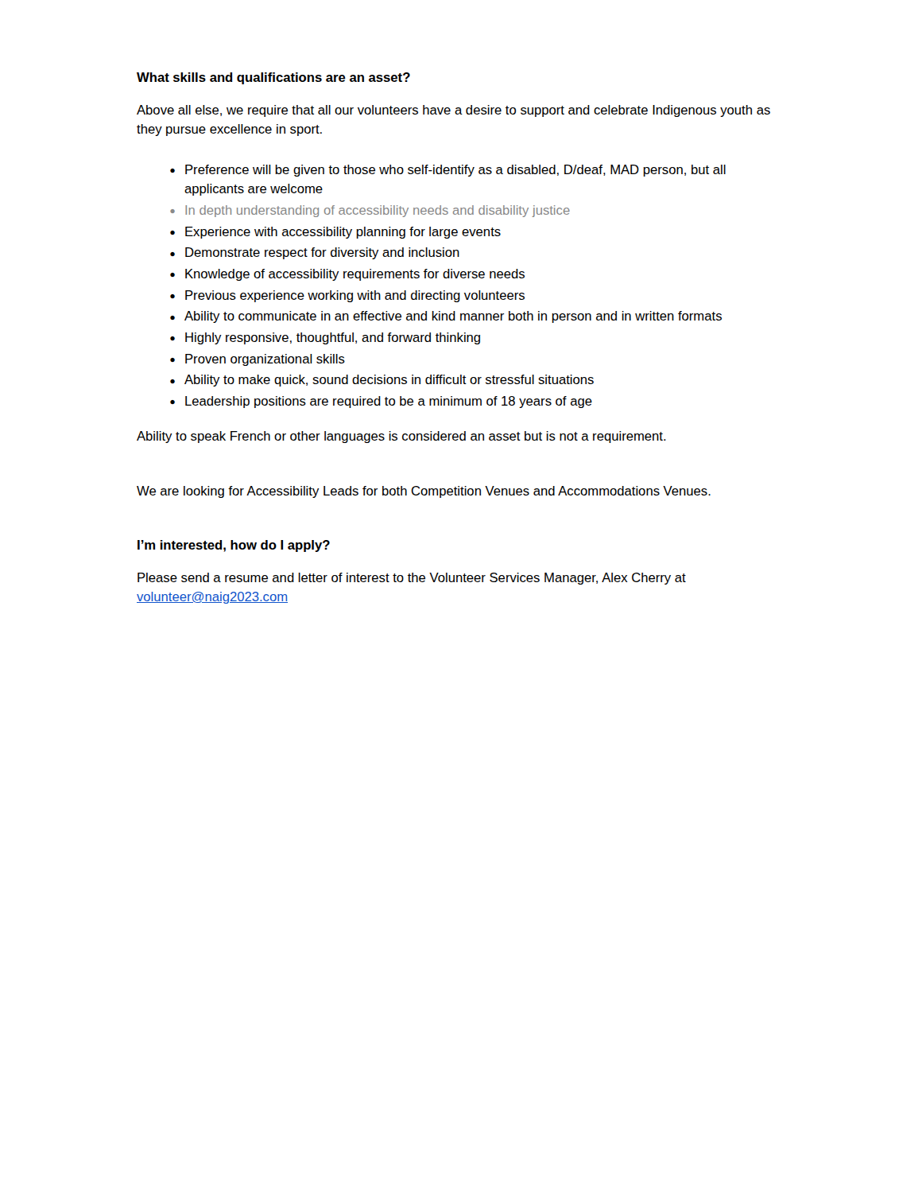What skills and qualifications are an asset?
Above all else, we require that all our volunteers have a desire to support and celebrate Indigenous youth as they pursue excellence in sport.
Preference will be given to those who self-identify as a disabled, D/deaf, MAD person, but all applicants are welcome
In depth understanding of accessibility needs and disability justice
Experience with accessibility planning for large events
Demonstrate respect for diversity and inclusion
Knowledge of accessibility requirements for diverse needs
Previous experience working with and directing volunteers
Ability to communicate in an effective and kind manner both in person and in written formats
Highly responsive, thoughtful, and forward thinking
Proven organizational skills
Ability to make quick, sound decisions in difficult or stressful situations
Leadership positions are required to be a minimum of 18 years of age
Ability to speak French or other languages is considered an asset but is not a requirement.
We are looking for Accessibility Leads for both Competition Venues and Accommodations Venues.
I’m interested, how do I apply?
Please send a resume and letter of interest to the Volunteer Services Manager, Alex Cherry at
volunteer@naig2023.com